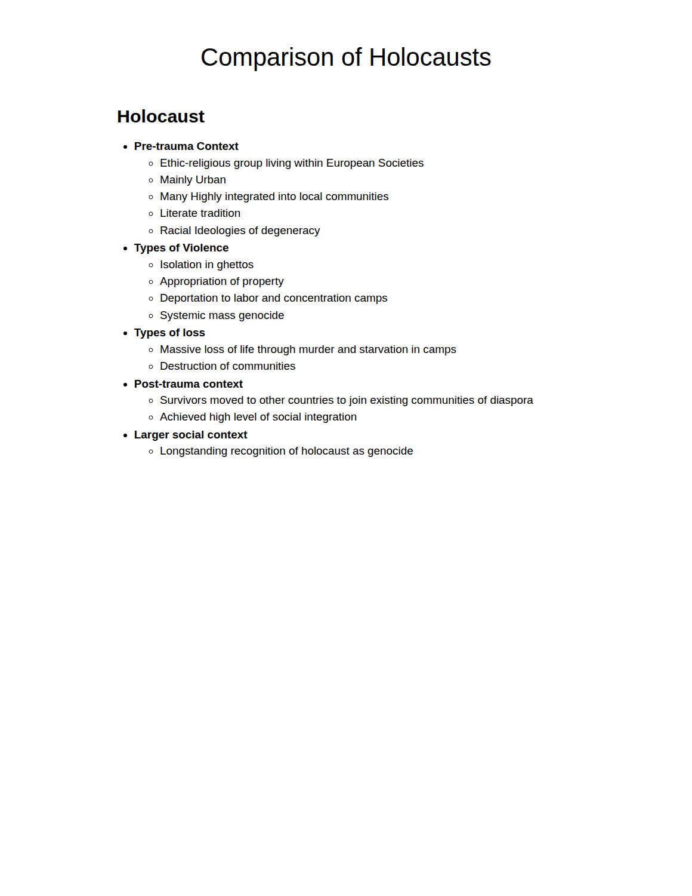Comparison of Holocausts
Holocaust
Pre-trauma Context
Ethic-religious group living within European Societies
Mainly Urban
Many Highly integrated into local communities
Literate tradition
Racial Ideologies of degeneracy
Types of Violence
Isolation in ghettos
Appropriation of property
Deportation to labor and concentration camps
Systemic mass genocide
Types of loss
Massive loss of life through murder and starvation in camps
Destruction of communities
Post-trauma context
Survivors moved to other countries to join existing communities of diaspora
Achieved high level of social integration
Larger social context
Longstanding recognition of holocaust as genocide